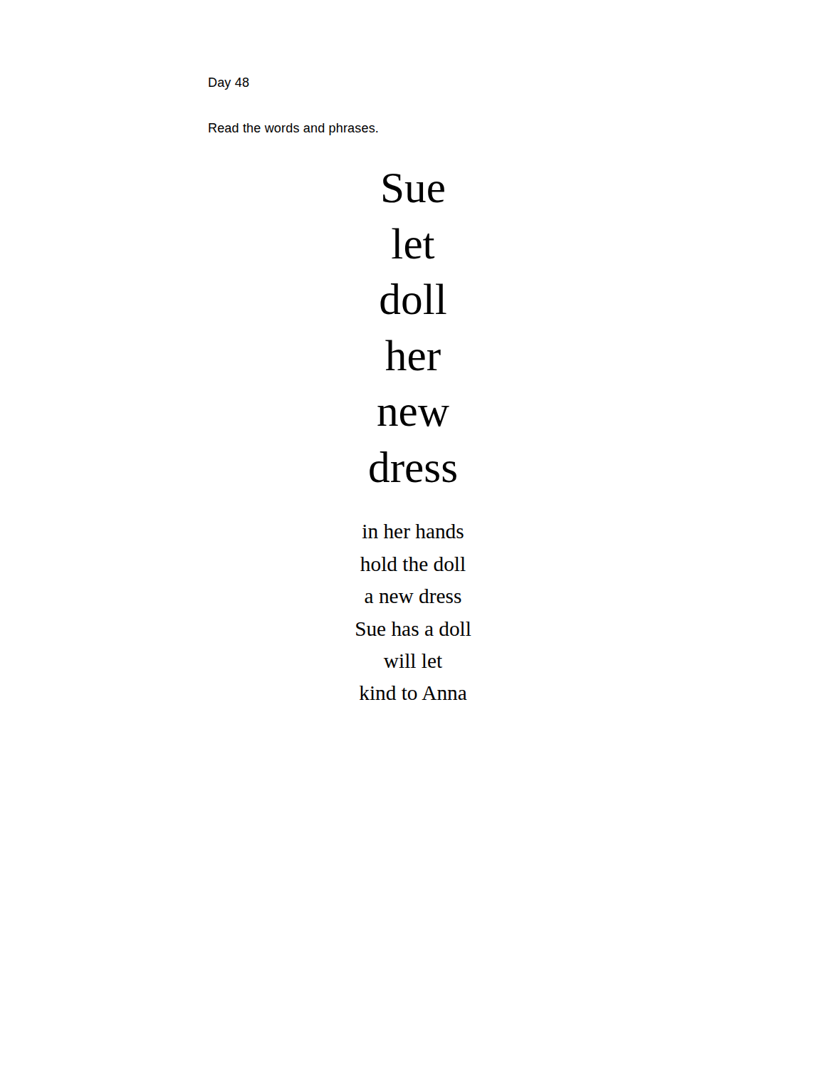Day 48
Read the words and phrases.
Sue
let
doll
her
new
dress
in her hands
hold the doll
a new dress
Sue has a doll
will let
kind to Anna